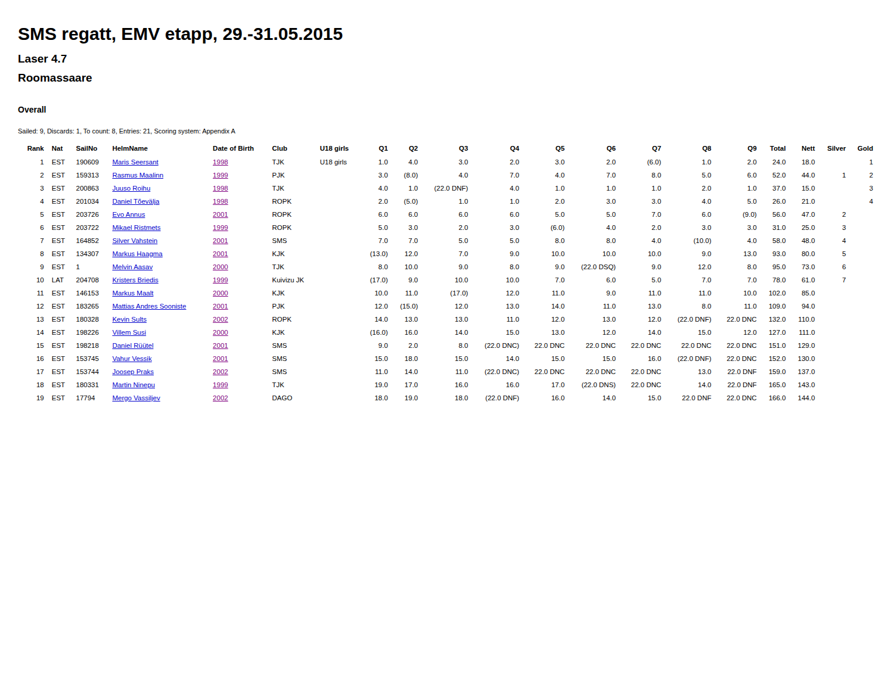SMS regatt, EMV etapp, 29.-31.05.2015
Laser 4.7
Roomassaare
Overall
Sailed: 9, Discards: 1, To count: 8, Entries: 21, Scoring system: Appendix A
| Rank | Nat | SailNo | HelmName | Date of Birth | Club | U18 girls | Q1 | Q2 | Q3 | Q4 | Q5 | Q6 | Q7 | Q8 | Q9 | Total | Nett | Silver | Gold |
| --- | --- | --- | --- | --- | --- | --- | --- | --- | --- | --- | --- | --- | --- | --- | --- | --- | --- | --- | --- |
| 1 | EST | 190609 | Maris Seersant | 1998 | TJK | U18 girls | 1.0 | 4.0 | 3.0 | 2.0 | 3.0 | 2.0 | (6.0) | 1.0 | 2.0 | 24.0 | 18.0 | | 1 |
| 2 | EST | 159313 | Rasmus Maalinn | 1999 | PJK | | 3.0 | (8.0) | 4.0 | 7.0 | 4.0 | 7.0 | 8.0 | 5.0 | 6.0 | 52.0 | 44.0 | 1 | 2 |
| 3 | EST | 200863 | Juuso Roihu | 1998 | TJK | | 4.0 | 1.0 | (22.0 DNF) | 4.0 | 1.0 | 1.0 | 1.0 | 2.0 | 1.0 | 37.0 | 15.0 | | 3 |
| 4 | EST | 201034 | Daniel Tõevälja | 1998 | ROPK | | 2.0 | (5.0) | 1.0 | 1.0 | 2.0 | 3.0 | 3.0 | 4.0 | 5.0 | 26.0 | 21.0 | | 4 |
| 5 | EST | 203726 | Evo Annus | 2001 | ROPK | | 6.0 | 6.0 | 6.0 | 6.0 | 5.0 | 5.0 | 7.0 | 6.0 | (9.0) | 56.0 | 47.0 | 2 | |
| 6 | EST | 203722 | Mikael Ristmets | 1999 | ROPK | | 5.0 | 3.0 | 2.0 | 3.0 | (6.0) | 4.0 | 2.0 | 3.0 | 3.0 | 31.0 | 25.0 | 3 | |
| 7 | EST | 164852 | Silver Vahstein | 2001 | SMS | | 7.0 | 7.0 | 5.0 | 5.0 | 8.0 | 8.0 | 4.0 | (10.0) | 4.0 | 58.0 | 48.0 | 4 | |
| 8 | EST | 134307 | Markus Haagma | 2001 | KJK | | (13.0) | 12.0 | 7.0 | 9.0 | 10.0 | 10.0 | 10.0 | 9.0 | 13.0 | 93.0 | 80.0 | 5 | |
| 9 | EST | 1 | Melvin Aasav | 2000 | TJK | | 8.0 | 10.0 | 9.0 | 8.0 | 9.0 | (22.0 DSQ) | 9.0 | 12.0 | 8.0 | 95.0 | 73.0 | 6 | |
| 10 | LAT | 204708 | Kristers Briedis | 1999 | Kuivizu JK | | (17.0) | 9.0 | 10.0 | 10.0 | 7.0 | 6.0 | 5.0 | 7.0 | 7.0 | 78.0 | 61.0 | 7 | |
| 11 | EST | 146153 | Markus Maalt | 2000 | KJK | | 10.0 | 11.0 | (17.0) | 12.0 | 11.0 | 9.0 | 11.0 | 11.0 | 10.0 | 102.0 | 85.0 | | |
| 12 | EST | 183265 | Mattias Andres Sooniste | 2001 | PJK | | 12.0 | (15.0) | 12.0 | 13.0 | 14.0 | 11.0 | 13.0 | 8.0 | 11.0 | 109.0 | 94.0 | | |
| 13 | EST | 180328 | Kevin Sults | 2002 | ROPK | | 14.0 | 13.0 | 13.0 | 11.0 | 12.0 | 13.0 | 12.0 | (22.0 DNF) | 22.0 DNC | 132.0 | 110.0 | | |
| 14 | EST | 198226 | Villem Susi | 2000 | KJK | | (16.0) | 16.0 | 14.0 | 15.0 | 13.0 | 12.0 | 14.0 | 15.0 | 12.0 | 127.0 | 111.0 | | |
| 15 | EST | 198218 | Daniel Rüütel | 2001 | SMS | | 9.0 | 2.0 | 8.0 | (22.0 DNC) | 22.0 DNC | 22.0 DNC | 22.0 DNC | 22.0 DNC | 22.0 DNC | 151.0 | 129.0 | | |
| 16 | EST | 153745 | Vahur Vessik | 2001 | SMS | | 15.0 | 18.0 | 15.0 | 14.0 | 15.0 | 15.0 | 16.0 | (22.0 DNF) | 22.0 DNC | 152.0 | 130.0 | | |
| 17 | EST | 153744 | Joosep Praks | 2002 | SMS | | 11.0 | 14.0 | 11.0 | (22.0 DNC) | 22.0 DNC | 22.0 DNC | 22.0 DNC | 13.0 | 22.0 DNF | 159.0 | 137.0 | | |
| 18 | EST | 180331 | Martin Ninepu | 1999 | TJK | | 19.0 | 17.0 | 16.0 | 16.0 | 17.0 | (22.0 DNS) | 22.0 DNC | 14.0 | 22.0 DNF | 165.0 | 143.0 | | |
| 19 | EST | 17794 | Mergo Vassiljev | 2002 | DAGO | | 18.0 | 19.0 | 18.0 | (22.0 DNF) | 16.0 | 14.0 | 15.0 | 22.0 DNF | 22.0 DNC | 166.0 | 144.0 | | |